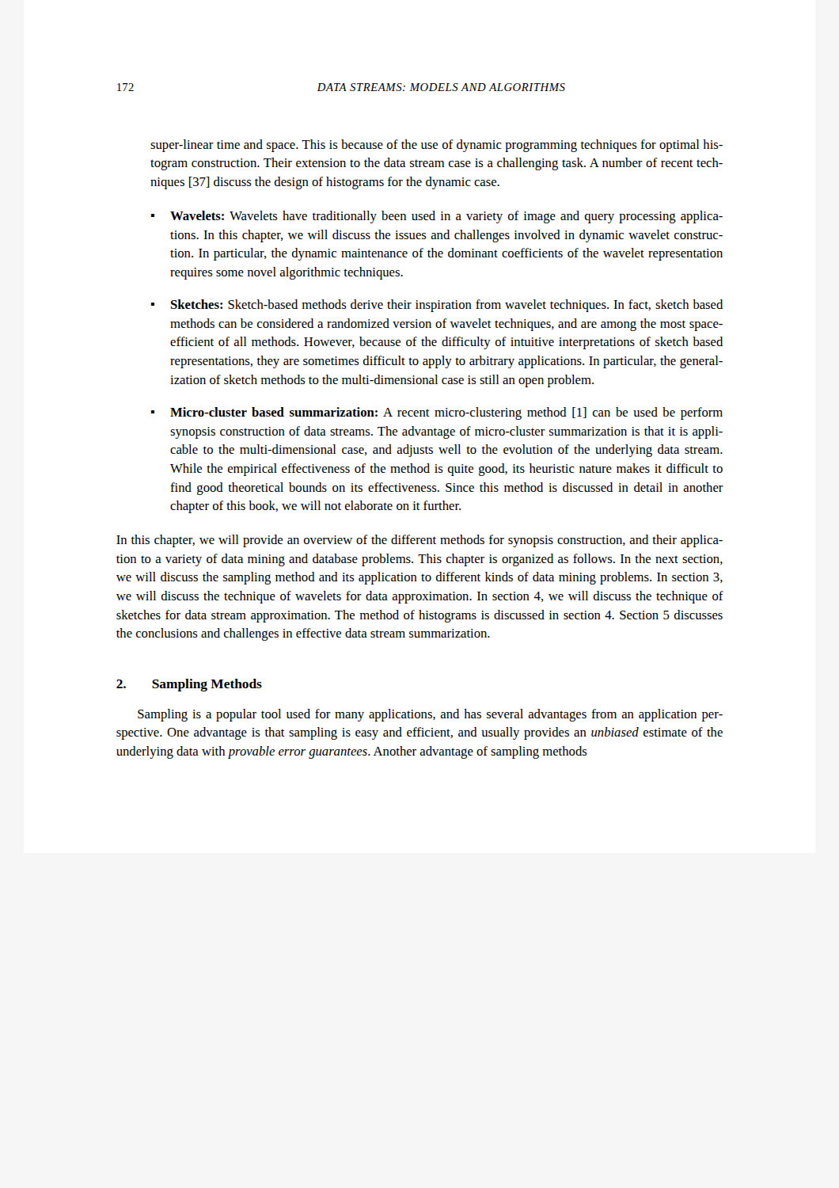172 Data Streams: Models and Algorithms
super-linear time and space. This is because of the use of dynamic programming techniques for optimal histogram construction. Their extension to the data stream case is a challenging task. A number of recent techniques [37] discuss the design of histograms for the dynamic case.
Wavelets: Wavelets have traditionally been used in a variety of image and query processing applications. In this chapter, we will discuss the issues and challenges involved in dynamic wavelet construction. In particular, the dynamic maintenance of the dominant coefficients of the wavelet representation requires some novel algorithmic techniques.
Sketches: Sketch-based methods derive their inspiration from wavelet techniques. In fact, sketch based methods can be considered a randomized version of wavelet techniques, and are among the most space-efficient of all methods. However, because of the difficulty of intuitive interpretations of sketch based representations, they are sometimes difficult to apply to arbitrary applications. In particular, the generalization of sketch methods to the multi-dimensional case is still an open problem.
Micro-cluster based summarization: A recent micro-clustering method [1] can be used be perform synopsis construction of data streams. The advantage of micro-cluster summarization is that it is applicable to the multi-dimensional case, and adjusts well to the evolution of the underlying data stream. While the empirical effectiveness of the method is quite good, its heuristic nature makes it difficult to find good theoretical bounds on its effectiveness. Since this method is discussed in detail in another chapter of this book, we will not elaborate on it further.
In this chapter, we will provide an overview of the different methods for synopsis construction, and their application to a variety of data mining and database problems. This chapter is organized as follows. In the next section, we will discuss the sampling method and its application to different kinds of data mining problems. In section 3, we will discuss the technique of wavelets for data approximation. In section 4, we will discuss the technique of sketches for data stream approximation. The method of histograms is discussed in section 4. Section 5 discusses the conclusions and challenges in effective data stream summarization.
2. Sampling Methods
Sampling is a popular tool used for many applications, and has several advantages from an application perspective. One advantage is that sampling is easy and efficient, and usually provides an unbiased estimate of the underlying data with provable error guarantees. Another advantage of sampling methods